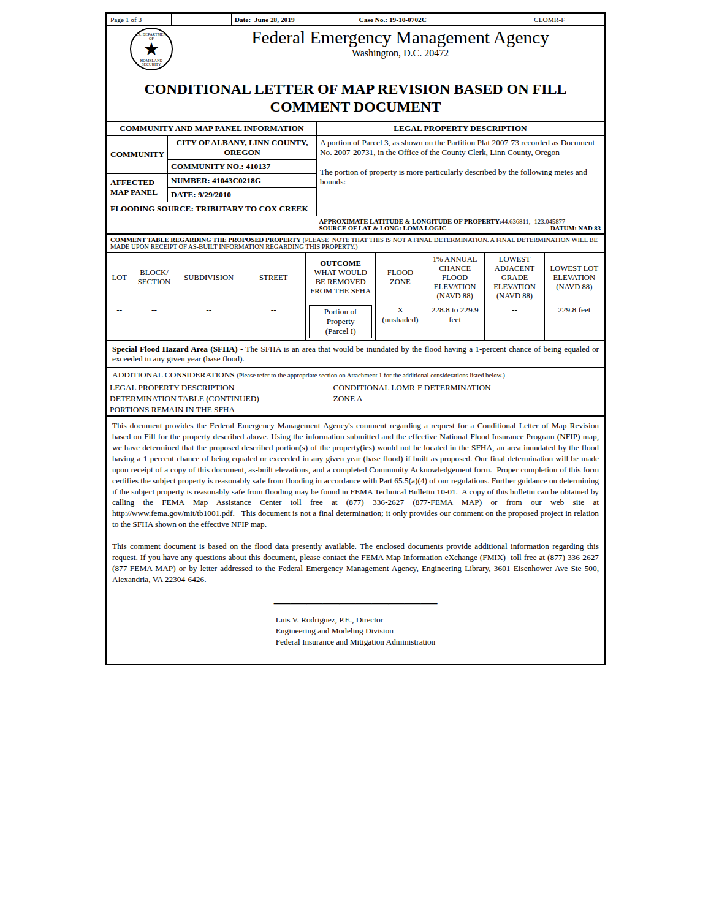| Page 1 of 3 | | Date: June 28, 2019 | Case No.: 19-10-0702C | CLOMR-F |
| U.S. DEPARTMENT OF ★ HOMELAND SECURITY | Federal Emergency Management Agency Washington, D.C. 20472 |
| CONDITIONAL LETTER OF MAP REVISION BASED ON FILL COMMENT DOCUMENT |
| COMMUNITY AND MAP PANEL INFORMATION | LEGAL PROPERTY DESCRIPTION |
| COMMUNITY | CITY OF ALBANY, LINN COUNTY, OREGON | A portion of Parcel 3, as shown on the Partition Plat 2007-73 recorded as Document No. 2007-20731, in the Office of the County Clerk, Linn County, Oregon The portion of property is more particularly described by the following metes and bounds: |
| COMMUNITY NO.: 410137 |
| AFFECTED MAP PANEL | NUMBER: 41043C0218G |
| DATE: 9/29/2010 |
| FLOODING SOURCE: TRIBUTARY TO COX CREEK |
| | APPROXIMATE LATITUDE & LONGITUDE OF PROPERTY: 44.636811, -123.045877 SOURCE OF LAT & LONG: LOMA LOGIC DATUM: NAD 83 |
| COMMENT TABLE REGARDING THE PROPOSED PROPERTY (PLEASE NOTE THAT THIS IS NOT A FINAL DETERMINATION. A FINAL DETERMINATION WILL BE MADE UPON RECEIPT OF AS-BUILT INFORMATION REGARDING THIS PROPERTY.) |
| LOT | BLOCK/ SECTION | SUBDIVISION | STREET | OUTCOME WHAT WOULD BE REMOVED FROM THE SFHA | FLOOD ZONE | 1% ANNUAL CHANCE FLOOD ELEVATION (NAVD 88) | LOWEST ADJACENT GRADE ELEVATION (NAVD 88) | LOWEST LOT ELEVATION (NAVD 88) |
| -- | -- | -- | -- | Portion of Property (Parcel I) | X (unshaded) | 228.8 to 229.9 feet | -- | 229.8 feet |
| Special Flood Hazard Area (SFHA) - The SFHA is an area that would be inundated by the flood having a 1-percent chance of being equaled or exceeded in any given year (base flood). |
| ADDITIONAL CONSIDERATIONS (Please refer to the appropriate section on Attachment 1 for the additional considerations listed below.) |
| / LEGAL PROPERTY DESCRIPTION / CONDITIONAL LOMR-F DETERMINATION / / DETERMINATION TABLE (CONTINUED) / ZONE A / / PORTIONS REMAIN IN THE SFHA / / |
| This document provides the Federal Emergency Management Agency's comment regarding a request for a Conditional Letter of Map Revision based on Fill for the property described above. Using the information submitted and the effective National Flood Insurance Program (NFIP) map, we have determined that the proposed described portion(s) of the property(ies) would not be located in the SFHA, an area inundated by the flood having a 1-percent chance of being equaled or exceeded in any given year (base flood) if built as proposed. Our final determination will be made upon receipt of a copy of this document, as-built elevations, and a completed Community Acknowledgement form. Proper completion of this form certifies the subject property is reasonably safe from flooding in accordance with Part 65.5(a)(4) of our regulations. Further guidance on determining if the subject property is reasonably safe from flooding may be found in FEMA Technical Bulletin 10-01. A copy of this bulletin can be obtained by calling the FEMA Map Assistance Center toll free at (877) 336-2627 (877-FEMA MAP) or from our web site at http://www.fema.gov/mit/tb1001.pdf. This document is not a final determination; it only provides our comment on the proposed project in relation to the SFHA shown on the effective NFIP map. This comment document is based on the flood data presently available. The enclosed documents provide additional information regarding this request. If you have any questions about this document, please contact the FEMA Map Information eXchange (FMIX) toll free at (877) 336-2627 (877-FEMA MAP) or by letter addressed to the Federal Emergency Management Agency, Engineering Library, 3601 Eisenhower Ave Ste 500, Alexandria, VA 22304-6426. —————————— Luis V. Rodriguez, P.E., Director Engineering and Modeling Division Federal Insurance and Mitigation Administration |